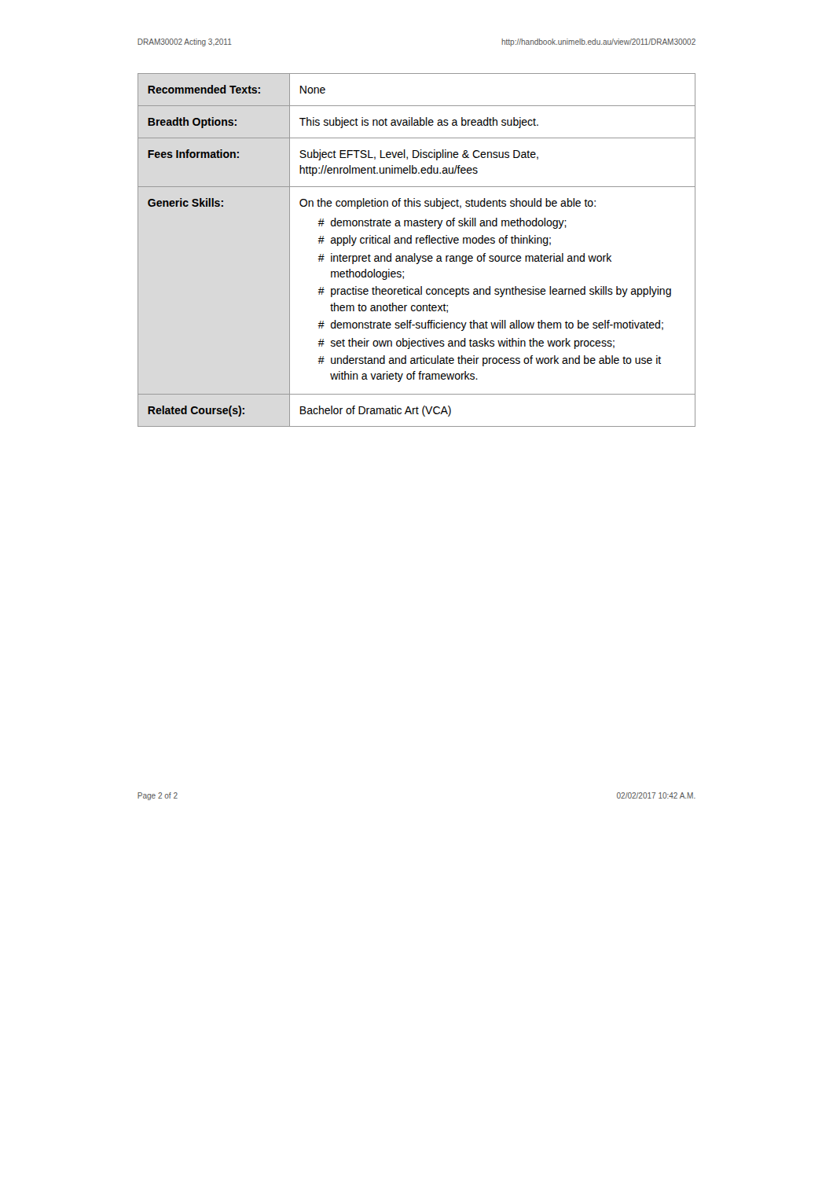DRAM30002 Acting 3,2011
http://handbook.unimelb.edu.au/view/2011/DRAM30002
| Recommended Texts: | None |
| Breadth Options: | This subject is not available as a breadth subject. |
| Fees Information: | Subject EFTSL, Level, Discipline & Census Date, http://enrolment.unimelb.edu.au/fees |
| Generic Skills: | On the completion of this subject, students should be able to: demonstrate a mastery of skill and methodology; apply critical and reflective modes of thinking; interpret and analyse a range of source material and work methodologies; practise theoretical concepts and synthesise learned skills by applying them to another context; demonstrate self-sufficiency that will allow them to be self-motivated; set their own objectives and tasks within the work process; understand and articulate their process of work and be able to use it within a variety of frameworks. |
| Related Course(s): | Bachelor of Dramatic Art (VCA) |
Page 2 of 2
02/02/2017 10:42 A.M.